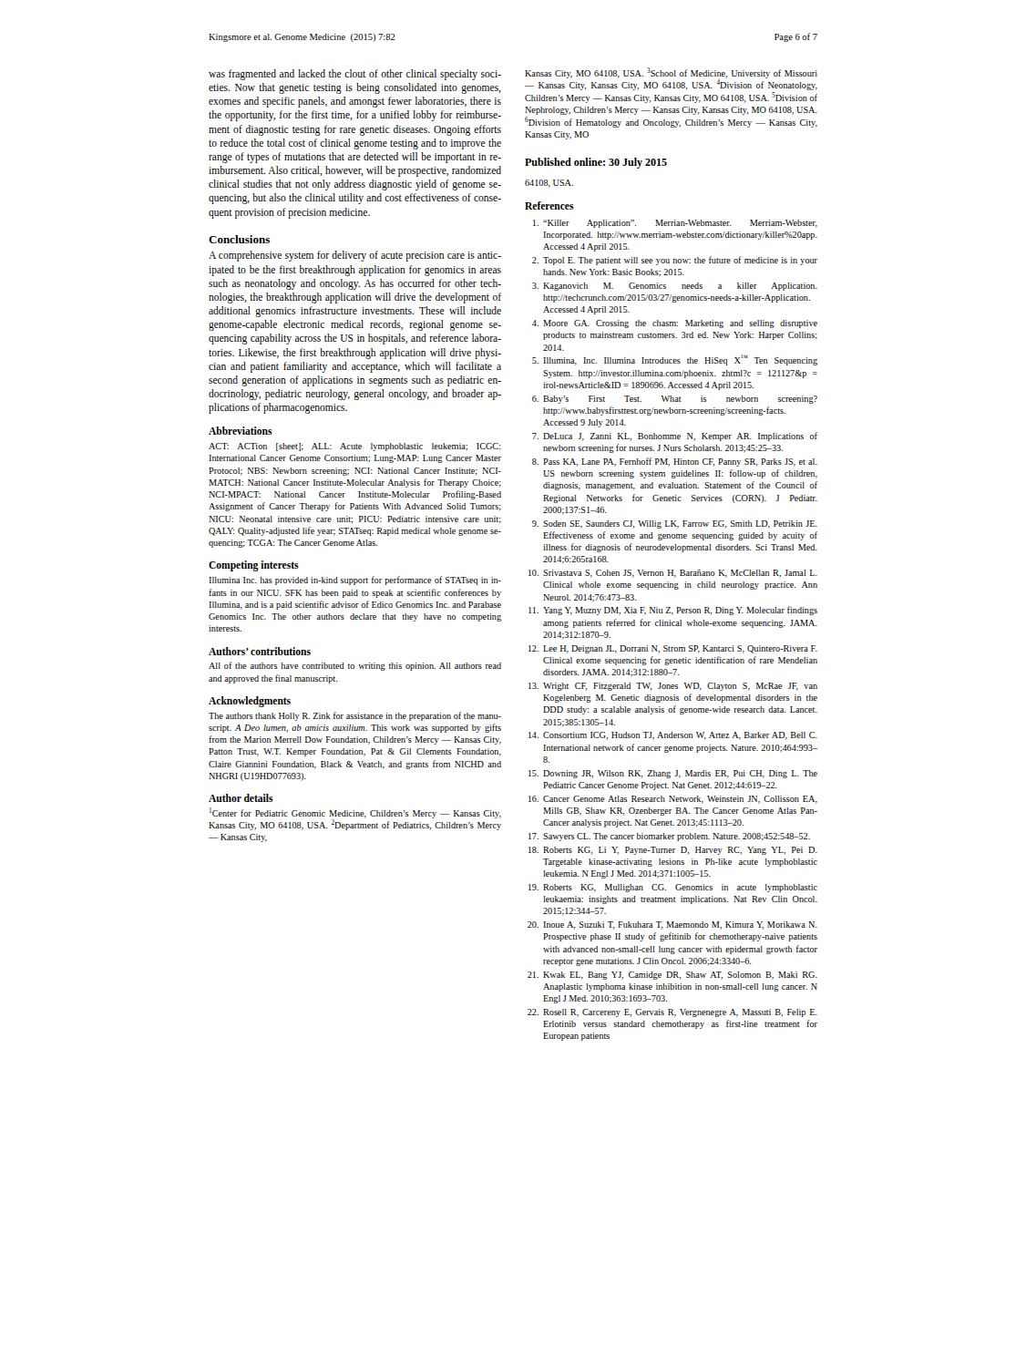Kingsmore et al. Genome Medicine (2015) 7:82
Page 6 of 7
was fragmented and lacked the clout of other clinical specialty societies. Now that genetic testing is being consolidated into genomes, exomes and specific panels, and amongst fewer laboratories, there is the opportunity, for the first time, for a unified lobby for reimbursement of diagnostic testing for rare genetic diseases. Ongoing efforts to reduce the total cost of clinical genome testing and to improve the range of types of mutations that are detected will be important in reimbursement. Also critical, however, will be prospective, randomized clinical studies that not only address diagnostic yield of genome sequencing, but also the clinical utility and cost effectiveness of consequent provision of precision medicine.
Conclusions
A comprehensive system for delivery of acute precision care is anticipated to be the first breakthrough application for genomics in areas such as neonatology and oncology. As has occurred for other technologies, the breakthrough application will drive the development of additional genomics infrastructure investments. These will include genome-capable electronic medical records, regional genome sequencing capability across the US in hospitals, and reference laboratories. Likewise, the first breakthrough application will drive physician and patient familiarity and acceptance, which will facilitate a second generation of applications in segments such as pediatric endocrinology, pediatric neurology, general oncology, and broader applications of pharmacogenomics.
Abbreviations
ACT: ACTion [sheet]; ALL: Acute lymphoblastic leukemia; ICGC: International Cancer Genome Consortium; Lung-MAP: Lung Cancer Master Protocol; NBS: Newborn screening; NCI: National Cancer Institute; NCI-MATCH: National Cancer Institute-Molecular Analysis for Therapy Choice; NCI-MPACT: National Cancer Institute-Molecular Profiling-Based Assignment of Cancer Therapy for Patients With Advanced Solid Tumors; NICU: Neonatal intensive care unit; PICU: Pediatric intensive care unit; QALY: Quality-adjusted life year; STATseq: Rapid medical whole genome sequencing; TCGA: The Cancer Genome Atlas.
Competing interests
Illumina Inc. has provided in-kind support for performance of STATseq in infants in our NICU. SFK has been paid to speak at scientific conferences by Illumina, and is a paid scientific advisor of Edico Genomics Inc. and Parabase Genomics Inc. The other authors declare that they have no competing interests.
Authors’ contributions
All of the authors have contributed to writing this opinion. All authors read and approved the final manuscript.
Acknowledgments
The authors thank Holly R. Zink for assistance in the preparation of the manuscript. A Deo lumen, ab amicis auxilium. This work was supported by gifts from the Marion Merrell Dow Foundation, Children’s Mercy — Kansas City, Patton Trust, W.T. Kemper Foundation, Pat & Gil Clements Foundation, Claire Giannini Foundation, Black & Veatch, and grants from NICHD and NHGRI (U19HD077693).
Author details
1Center for Pediatric Genomic Medicine, Children’s Mercy — Kansas City, Kansas City, MO 64108, USA. 2Department of Pediatrics, Children’s Mercy — Kansas City,
Kansas City, MO 64108, USA. 3School of Medicine, University of Missouri — Kansas City, Kansas City, MO 64108, USA. 4Division of Neonatology, Children’s Mercy — Kansas City, Kansas City, MO 64108, USA. 5Division of Nephrology, Children’s Mercy — Kansas City, Kansas City, MO 64108, USA. 6Division of Hematology and Oncology, Children’s Mercy — Kansas City, Kansas City, MO
Published online: 30 July 2015
64108, USA.
References
“Killer Application”. Merrian-Webmaster. Merriam-Webster, Incorporated. http://www.merriam-webster.com/dictionary/killer%20app. Accessed 4 April 2015.
Topol E. The patient will see you now: the future of medicine is in your hands. New York: Basic Books; 2015.
Kaganovich M. Genomics needs a killer Application. http://techcrunch.com/2015/03/27/genomics-needs-a-killer-Application. Accessed 4 April 2015.
Moore GA. Crossing the chasm: Marketing and selling disruptive products to mainstream customers. 3rd ed. New York: Harper Collins; 2014.
Illumina, Inc. Illumina Introduces the HiSeq X™ Ten Sequencing System. http://investor.illumina.com/phoenix. zhtml?c = 121127&p = irol-newsArticle&ID = 1890696. Accessed 4 April 2015.
Baby’s First Test. What is newborn screening? http://www.babysfirsttest.org/newborn-screening/screening-facts. Accessed 9 July 2014.
DeLuca J, Zanni KL, Bonhomme N, Kemper AR. Implications of newborn screening for nurses. J Nurs Scholarsh. 2013;45:25–33.
Pass KA, Lane PA, Fernhoff PM, Hinton CF, Panny SR, Parks JS, et al. US newborn screening system guidelines II: follow-up of children, diagnosis, management, and evaluation. Statement of the Council of Regional Networks for Genetic Services (CORN). J Pediatr. 2000;137:S1–46.
Soden SE, Saunders CJ, Willig LK, Farrow EG, Smith LD, Petrikin JE. Effectiveness of exome and genome sequencing guided by acuity of illness for diagnosis of neurodevelopmental disorders. Sci Transl Med. 2014;6:265ra168.
Srivastava S, Cohen JS, Vernon H, Barañano K, McClellan R, Jamal L. Clinical whole exome sequencing in child neurology practice. Ann Neurol. 2014;76:473–83.
Yang Y, Muzny DM, Xia F, Niu Z, Person R, Ding Y. Molecular findings among patients referred for clinical whole-exome sequencing. JAMA. 2014;312:1870–9.
Lee H, Deignan JL, Dorrani N, Strom SP, Kantarci S, Quintero-Rivera F. Clinical exome sequencing for genetic identification of rare Mendelian disorders. JAMA. 2014;312:1880–7.
Wright CF, Fitzgerald TW, Jones WD, Clayton S, McRae JF, van Kogelenberg M. Genetic diagnosis of developmental disorders in the DDD study: a scalable analysis of genome-wide research data. Lancet. 2015;385:1305–14.
Consortium ICG, Hudson TJ, Anderson W, Artez A, Barker AD, Bell C. International network of cancer genome projects. Nature. 2010;464:993–8.
Downing JR, Wilson RK, Zhang J, Mardis ER, Pui CH, Ding L. The Pediatric Cancer Genome Project. Nat Genet. 2012;44:619–22.
Cancer Genome Atlas Research Network, Weinstein JN, Collisson EA, Mills GB, Shaw KR, Ozenberger BA. The Cancer Genome Atlas Pan-Cancer analysis project. Nat Genet. 2013;45:1113–20.
Sawyers CL. The cancer biomarker problem. Nature. 2008;452:548–52.
Roberts KG, Li Y, Payne-Turner D, Harvey RC, Yang YL, Pei D. Targetable kinase-activating lesions in Ph-like acute lymphoblastic leukemia. N Engl J Med. 2014;371:1005–15.
Roberts KG, Mullighan CG. Genomics in acute lymphoblastic leukaemia: insights and treatment implications. Nat Rev Clin Oncol. 2015;12:344–57.
Inoue A, Suzuki T, Fukuhara T, Maemondo M, Kimura Y, Morikawa N. Prospective phase II study of gefitinib for chemotherapy-naive patients with advanced non-small-cell lung cancer with epidermal growth factor receptor gene mutations. J Clin Oncol. 2006;24:3340–6.
Kwak EL, Bang YJ, Camidge DR, Shaw AT, Solomon B, Maki RG. Anaplastic lymphoma kinase inhibition in non-small-cell lung cancer. N Engl J Med. 2010;363:1693–703.
Rosell R, Carcereny E, Gervais R, Vergnenegre A, Massuti B, Felip E. Erlotinib versus standard chemotherapy as first-line treatment for European patients